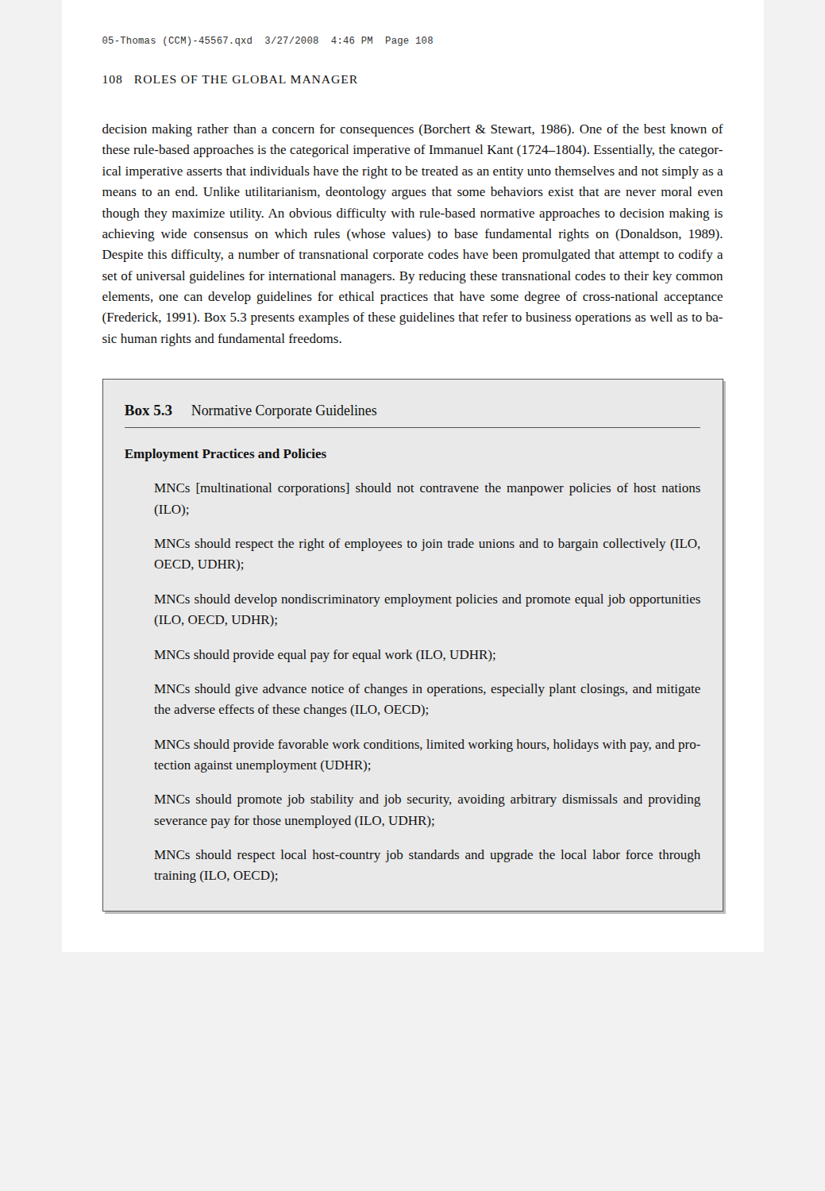05-Thomas (CCM)-45567.qxd 3/27/2008 4:46 PM Page 108
108 ROLES OF THE GLOBAL MANAGER
decision making rather than a concern for consequences (Borchert & Stewart, 1986). One of the best known of these rule-based approaches is the categorical imperative of Immanuel Kant (1724–1804). Essentially, the categorical imperative asserts that individuals have the right to be treated as an entity unto themselves and not simply as a means to an end. Unlike utilitarianism, deontology argues that some behaviors exist that are never moral even though they maximize utility. An obvious difficulty with rule-based normative approaches to decision making is achieving wide consensus on which rules (whose values) to base fundamental rights on (Donaldson, 1989). Despite this difficulty, a number of transnational corporate codes have been promulgated that attempt to codify a set of universal guidelines for international managers. By reducing these transnational codes to their key common elements, one can develop guidelines for ethical practices that have some degree of cross-national acceptance (Frederick, 1991). Box 5.3 presents examples of these guidelines that refer to business operations as well as to basic human rights and fundamental freedoms.
Box 5.3 Normative Corporate Guidelines
Employment Practices and Policies
MNCs [multinational corporations] should not contravene the manpower policies of host nations (ILO);
MNCs should respect the right of employees to join trade unions and to bargain collectively (ILO, OECD, UDHR);
MNCs should develop nondiscriminatory employment policies and promote equal job opportunities (ILO, OECD, UDHR);
MNCs should provide equal pay for equal work (ILO, UDHR);
MNCs should give advance notice of changes in operations, especially plant closings, and mitigate the adverse effects of these changes (ILO, OECD);
MNCs should provide favorable work conditions, limited working hours, holidays with pay, and protection against unemployment (UDHR);
MNCs should promote job stability and job security, avoiding arbitrary dismissals and providing severance pay for those unemployed (ILO, UDHR);
MNCs should respect local host-country job standards and upgrade the local labor force through training (ILO, OECD);